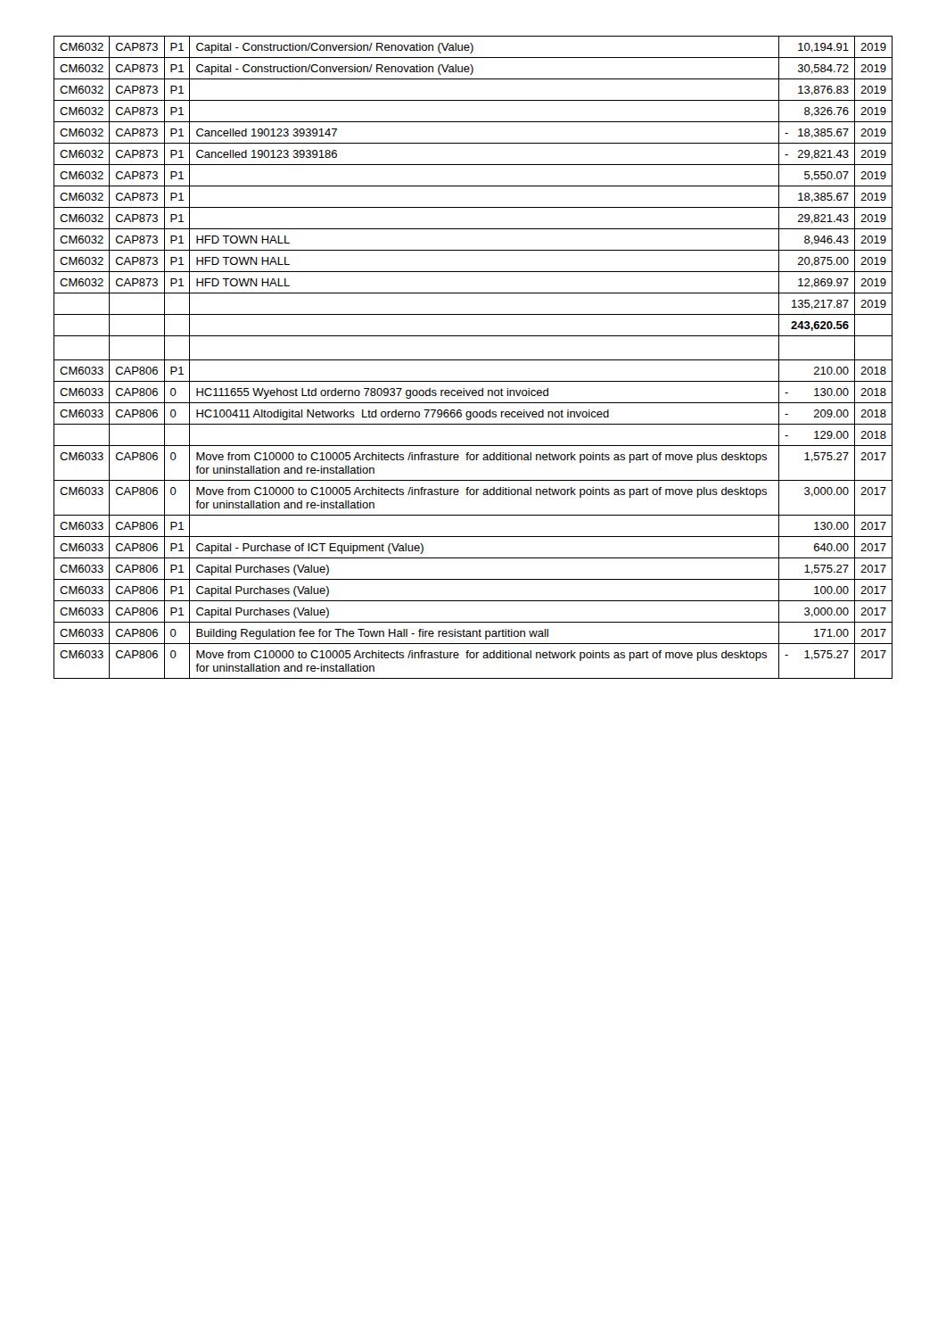| CM6032 | CAP873 | P1 | Capital - Construction/Conversion/ Renovation (Value) | 10,194.91 | 2019 |
| CM6032 | CAP873 | P1 | Capital - Construction/Conversion/ Renovation (Value) | 30,584.72 | 2019 |
| CM6032 | CAP873 | P1 | | 13,876.83 | 2019 |
| CM6032 | CAP873 | P1 | | 8,326.76 | 2019 |
| CM6032 | CAP873 | P1 | Cancelled 190123 3939147 | - 18,385.67 | 2019 |
| CM6032 | CAP873 | P1 | Cancelled 190123 3939186 | - 29,821.43 | 2019 |
| CM6032 | CAP873 | P1 | | 5,550.07 | 2019 |
| CM6032 | CAP873 | P1 | | 18,385.67 | 2019 |
| CM6032 | CAP873 | P1 | | 29,821.43 | 2019 |
| CM6032 | CAP873 | P1 | HFD TOWN HALL | 8,946.43 | 2019 |
| CM6032 | CAP873 | P1 | HFD TOWN HALL | 20,875.00 | 2019 |
| CM6032 | CAP873 | P1 | HFD TOWN HALL | 12,869.97 | 2019 |
| | | | | 135,217.87 | 2019 |
| | | | | 243,620.56 | |
| CM6033 | CAP806 | P1 | | 210.00 | 2018 |
| CM6033 | CAP806 | 0 | HC111655 Wyehost Ltd orderno 780937 goods received not invoiced | - 130.00 | 2018 |
| CM6033 | CAP806 | 0 | HC100411 Altodigital Networks Ltd orderno 779666 goods received not invoiced | - 209.00 | 2018 |
| | | | | - 129.00 | 2018 |
| CM6033 | CAP806 | 0 | Move from C10000 to C10005 Architects /infrasture for additional network points as part of move plus desktops for uninstallation and re-installation | 1,575.27 | 2017 |
| CM6033 | CAP806 | 0 | Move from C10000 to C10005 Architects /infrasture for additional network points as part of move plus desktops for uninstallation and re-installation | 3,000.00 | 2017 |
| CM6033 | CAP806 | P1 | | 130.00 | 2017 |
| CM6033 | CAP806 | P1 | Capital - Purchase of ICT Equipment (Value) | 640.00 | 2017 |
| CM6033 | CAP806 | P1 | Capital Purchases (Value) | 1,575.27 | 2017 |
| CM6033 | CAP806 | P1 | Capital Purchases (Value) | 100.00 | 2017 |
| CM6033 | CAP806 | P1 | Capital Purchases (Value) | 3,000.00 | 2017 |
| CM6033 | CAP806 | 0 | Building Regulation fee for The Town Hall - fire resistant partition wall | 171.00 | 2017 |
| CM6033 | CAP806 | 0 | Move from C10000 to C10005 Architects /infrasture for additional network points as part of move plus desktops for uninstallation and re-installation | - 1,575.27 | 2017 |